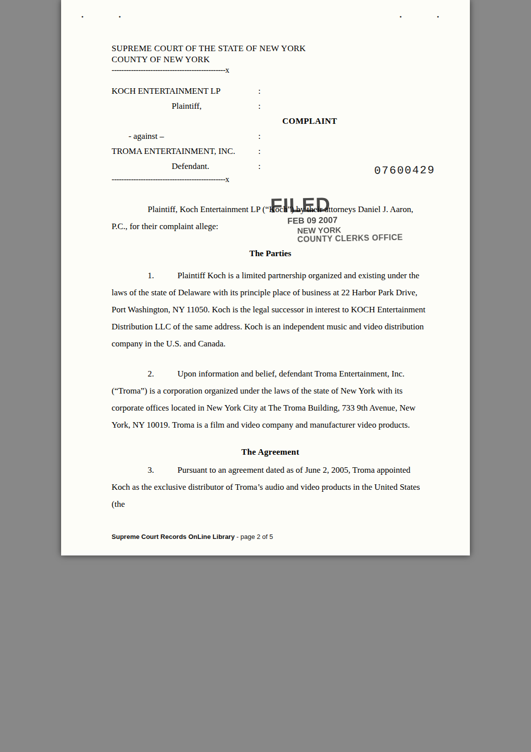• •
• •
SUPREME COURT OF THE STATE OF NEW YORK
COUNTY OF NEW YORK
-----------------------------------------------x
| KOCH ENTERTAINMENT LP | : | |
| Plaintiff, | : | |
| | | COMPLAINT |
| - against – | : | |
| TROMA ENTERTAINMENT, INC. | : | |
| Defendant. | : | |
-----------------------------------------------x
07600429
FILED
FEB 09 2007
NEW YORK
COUNTY CLERKS OFFICE
Plaintiff, Koch Entertainment LP (“Koch”) by their attorneys Daniel J. Aaron, P.C., for their complaint allege:
The Parties
1. Plaintiff Koch is a limited partnership organized and existing under the laws of the state of Delaware with its principle place of business at 22 Harbor Park Drive, Port Washington, NY 11050. Koch is the legal successor in interest to KOCH Entertainment Distribution LLC of the same address. Koch is an independent music and video distribution company in the U.S. and Canada.
2. Upon information and belief, defendant Troma Entertainment, Inc. (“Troma”) is a corporation organized under the laws of the state of New York with its corporate offices located in New York City at The Troma Building, 733 9th Avenue, New York, NY 10019. Troma is a film and video company and manufacturer video products.
The Agreement
3. Pursuant to an agreement dated as of June 2, 2005, Troma appointed Koch as the exclusive distributor of Troma’s audio and video products in the United States (the
Supreme Court Records OnLine Library - page 2 of 5